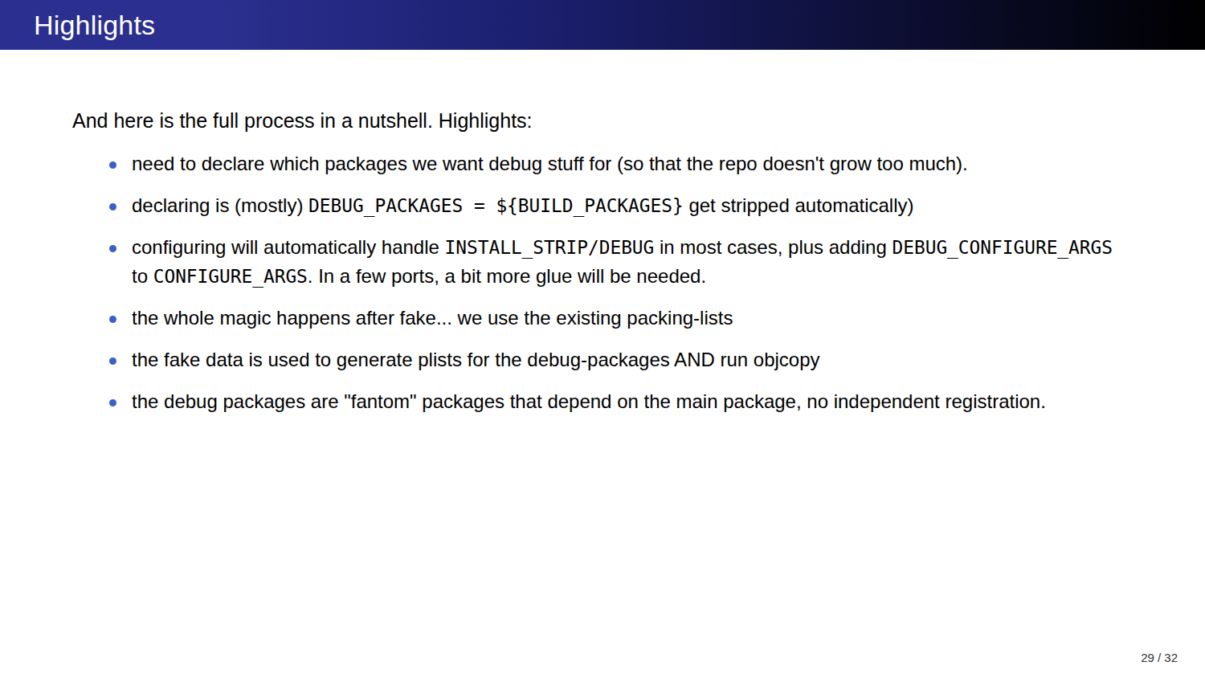Highlights
And here is the full process in a nutshell. Highlights:
need to declare which packages we want debug stuff for (so that the repo doesn't grow too much).
declaring is (mostly) DEBUG_PACKAGES = ${BUILD_PACKAGES} get stripped automatically)
configuring will automatically handle INSTALL_STRIP/DEBUG in most cases, plus adding DEBUG_CONFIGURE_ARGS to CONFIGURE_ARGS. In a few ports, a bit more glue will be needed.
the whole magic happens after fake... we use the existing packing-lists
the fake data is used to generate plists for the debug-packages AND run objcopy
the debug packages are "fantom" packages that depend on the main package, no independent registration.
29 / 32